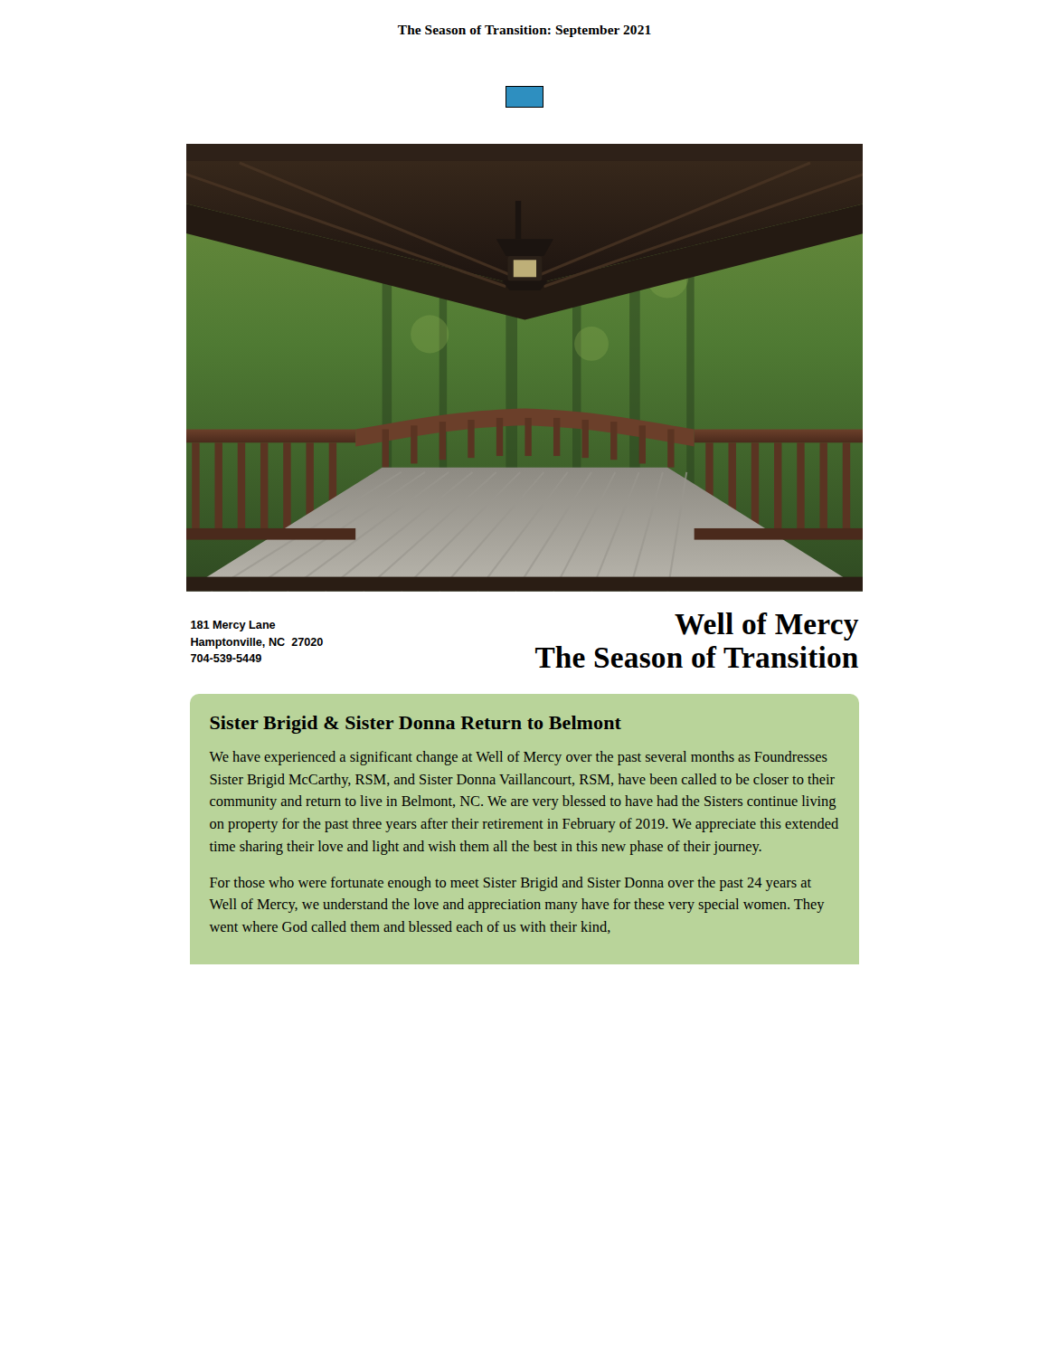The Season of Transition: September 2021
181 Mercy Lane
Hamptonville, NC 27020
704-539-5449
Well of Mercy
The Season of Transition
Sister Brigid & Sister Donna Return to Belmont
We have experienced a significant change at Well of Mercy over the past several months as Foundresses Sister Brigid McCarthy, RSM, and Sister Donna Vaillancourt, RSM, have been called to be closer to their community and return to live in Belmont, NC. We are very blessed to have had the Sisters continue living on property for the past three years after their retirement in February of 2019. We appreciate this extended time sharing their love and light and wish them all the best in this new phase of their journey.
For those who were fortunate enough to meet Sister Brigid and Sister Donna over the past 24 years at Well of Mercy, we understand the love and appreciation many have for these very special women. They went where God called them and blessed each of us with their kind,